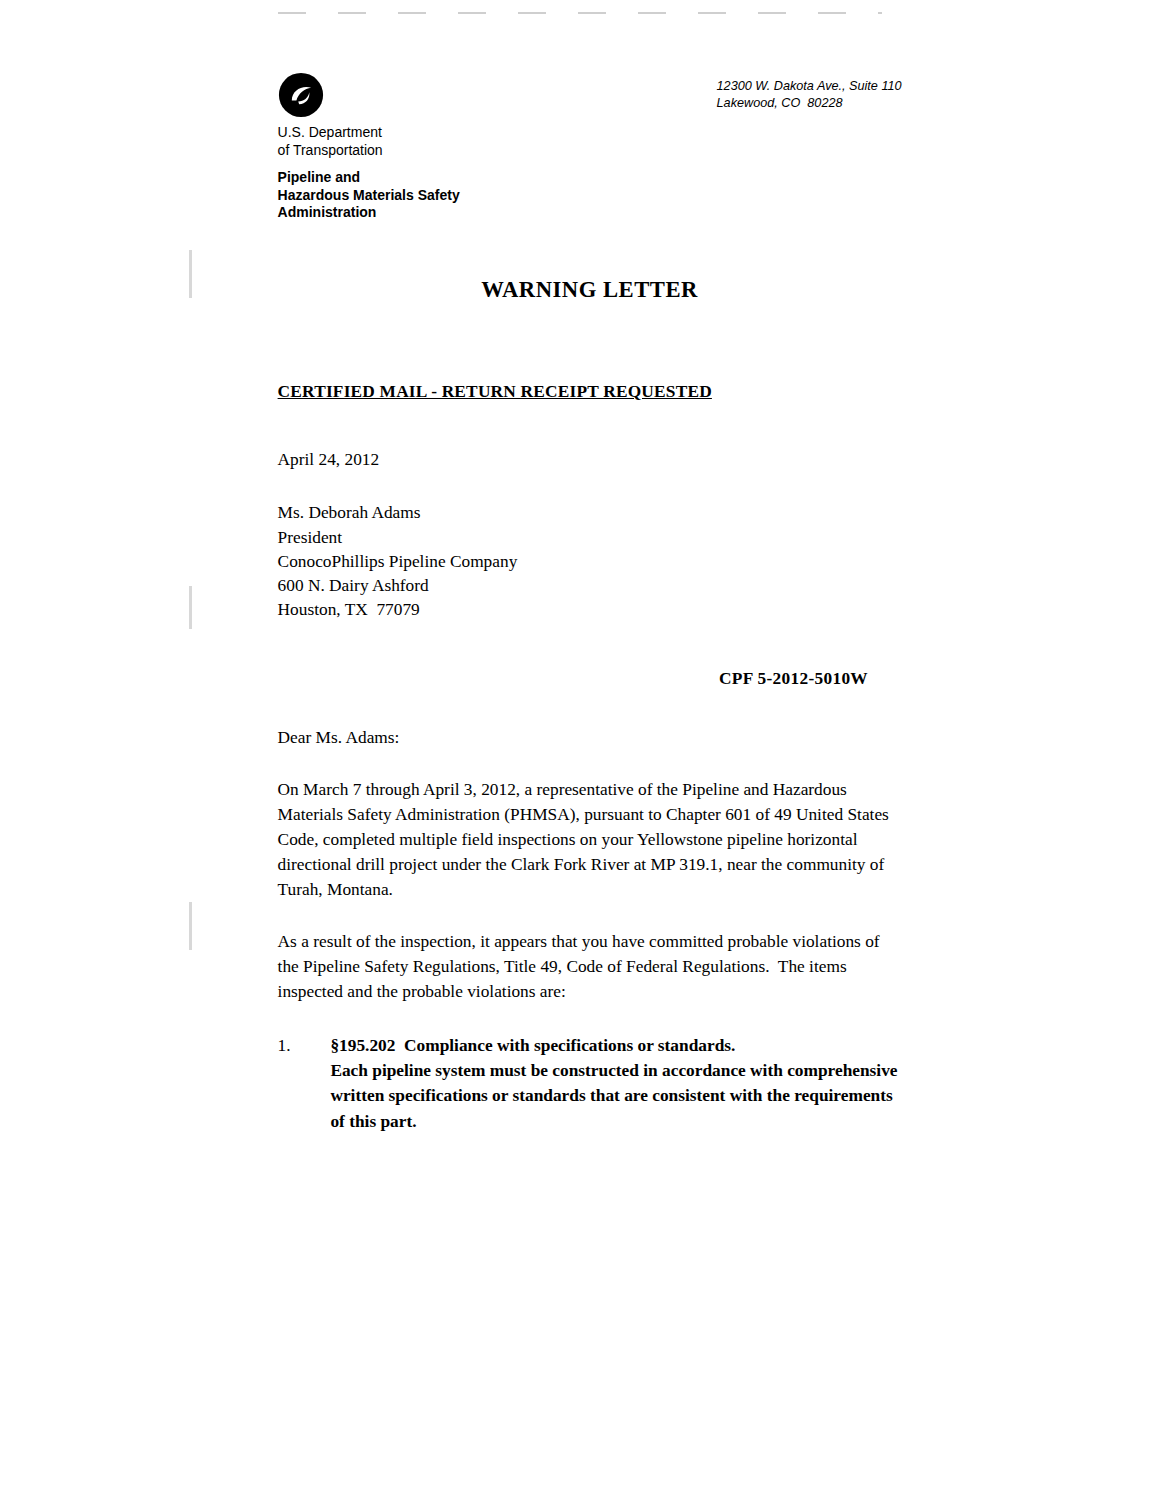U.S. Department
of Transportation
Pipeline and
Hazardous Materials Safety
Administration
12300 W. Dakota Ave., Suite 110
Lakewood, CO 80228
WARNING LETTER
CERTIFIED MAIL - RETURN RECEIPT REQUESTED
April 24, 2012
Ms. Deborah Adams
President
ConocoPhillips Pipeline Company
600 N. Dairy Ashford
Houston, TX 77079
CPF 5-2012-5010W
Dear Ms. Adams:
On March 7 through April 3, 2012, a representative of the Pipeline and Hazardous Materials Safety Administration (PHMSA), pursuant to Chapter 601 of 49 United States Code, completed multiple field inspections on your Yellowstone pipeline horizontal directional drill project under the Clark Fork River at MP 319.1, near the community of Turah, Montana.
As a result of the inspection, it appears that you have committed probable violations of the Pipeline Safety Regulations, Title 49, Code of Federal Regulations. The items inspected and the probable violations are:
1.
§195.202 Compliance with specifications or standards.
Each pipeline system must be constructed in accordance with comprehensive written specifications or standards that are consistent with the requirements of this part.